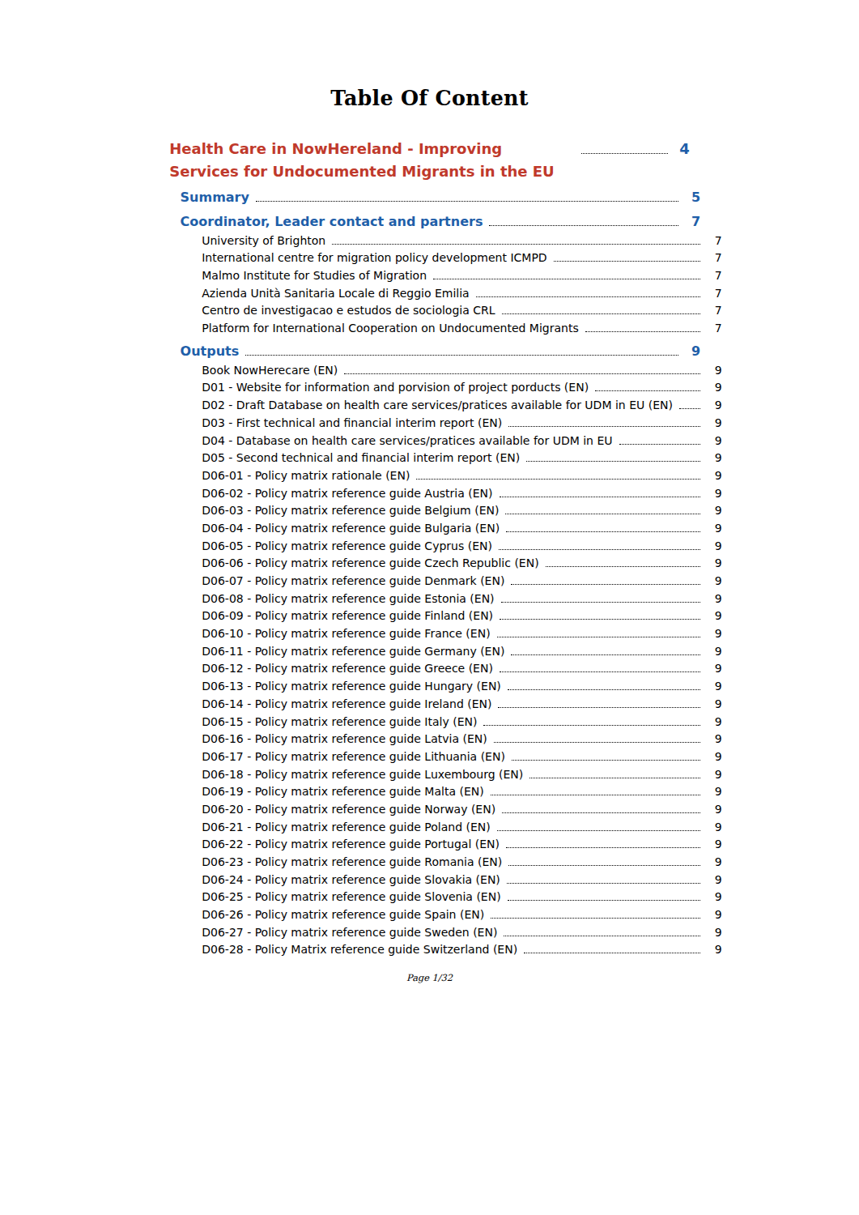Table Of Content
Health Care in NowHereland - Improving Services for Undocumented Migrants in the EU 4
Summary 5
Coordinator, Leader contact and partners 7
University of Brighton 7
International centre for migration policy development ICMPD 7
Malmo Institute for Studies of Migration 7
Azienda Unità Sanitaria Locale di Reggio Emilia 7
Centro de investigacao e estudos de sociologia CRL 7
Platform for International Cooperation on Undocumented Migrants 7
Outputs 9
Book NowHerecare (EN) 9
D01 - Website for information and porvision of project porducts (EN) 9
D02 - Draft Database on health care services/pratices available for UDM in EU (EN) 9
D03 - First technical and financial interim report (EN) 9
D04 - Database on health care services/pratices available for UDM in EU 9
D05 - Second technical and financial interim report (EN) 9
D06-01 - Policy matrix rationale (EN) 9
D06-02 - Policy matrix reference guide Austria (EN) 9
D06-03 - Policy matrix reference guide Belgium (EN) 9
D06-04 - Policy matrix reference guide Bulgaria (EN) 9
D06-05 - Policy matrix reference guide Cyprus (EN) 9
D06-06 - Policy matrix reference guide Czech Republic (EN) 9
D06-07 - Policy matrix reference guide Denmark (EN) 9
D06-08 - Policy matrix reference guide Estonia (EN) 9
D06-09 - Policy matrix reference guide Finland (EN) 9
D06-10 - Policy matrix reference guide France (EN) 9
D06-11 - Policy matrix reference guide Germany (EN) 9
D06-12 - Policy matrix reference guide Greece (EN) 9
D06-13 - Policy matrix reference guide Hungary (EN) 9
D06-14 - Policy matrix reference guide Ireland (EN) 9
D06-15 - Policy matrix reference guide Italy (EN) 9
D06-16 - Policy matrix reference guide Latvia (EN) 9
D06-17 - Policy matrix reference guide Lithuania (EN) 9
D06-18 - Policy matrix reference guide Luxembourg (EN) 9
D06-19 - Policy matrix reference guide Malta (EN) 9
D06-20 - Policy matrix reference guide Norway (EN) 9
D06-21 - Policy matrix reference guide Poland (EN) 9
D06-22 - Policy matrix reference guide Portugal (EN) 9
D06-23 - Policy matrix reference guide Romania (EN) 9
D06-24 - Policy matrix reference guide Slovakia (EN) 9
D06-25 - Policy matrix reference guide Slovenia (EN) 9
D06-26 - Policy matrix reference guide Spain (EN) 9
D06-27 - Policy matrix reference guide Sweden (EN) 9
D06-28 - Policy Matrix reference guide Switzerland (EN) 9
Page 1/32